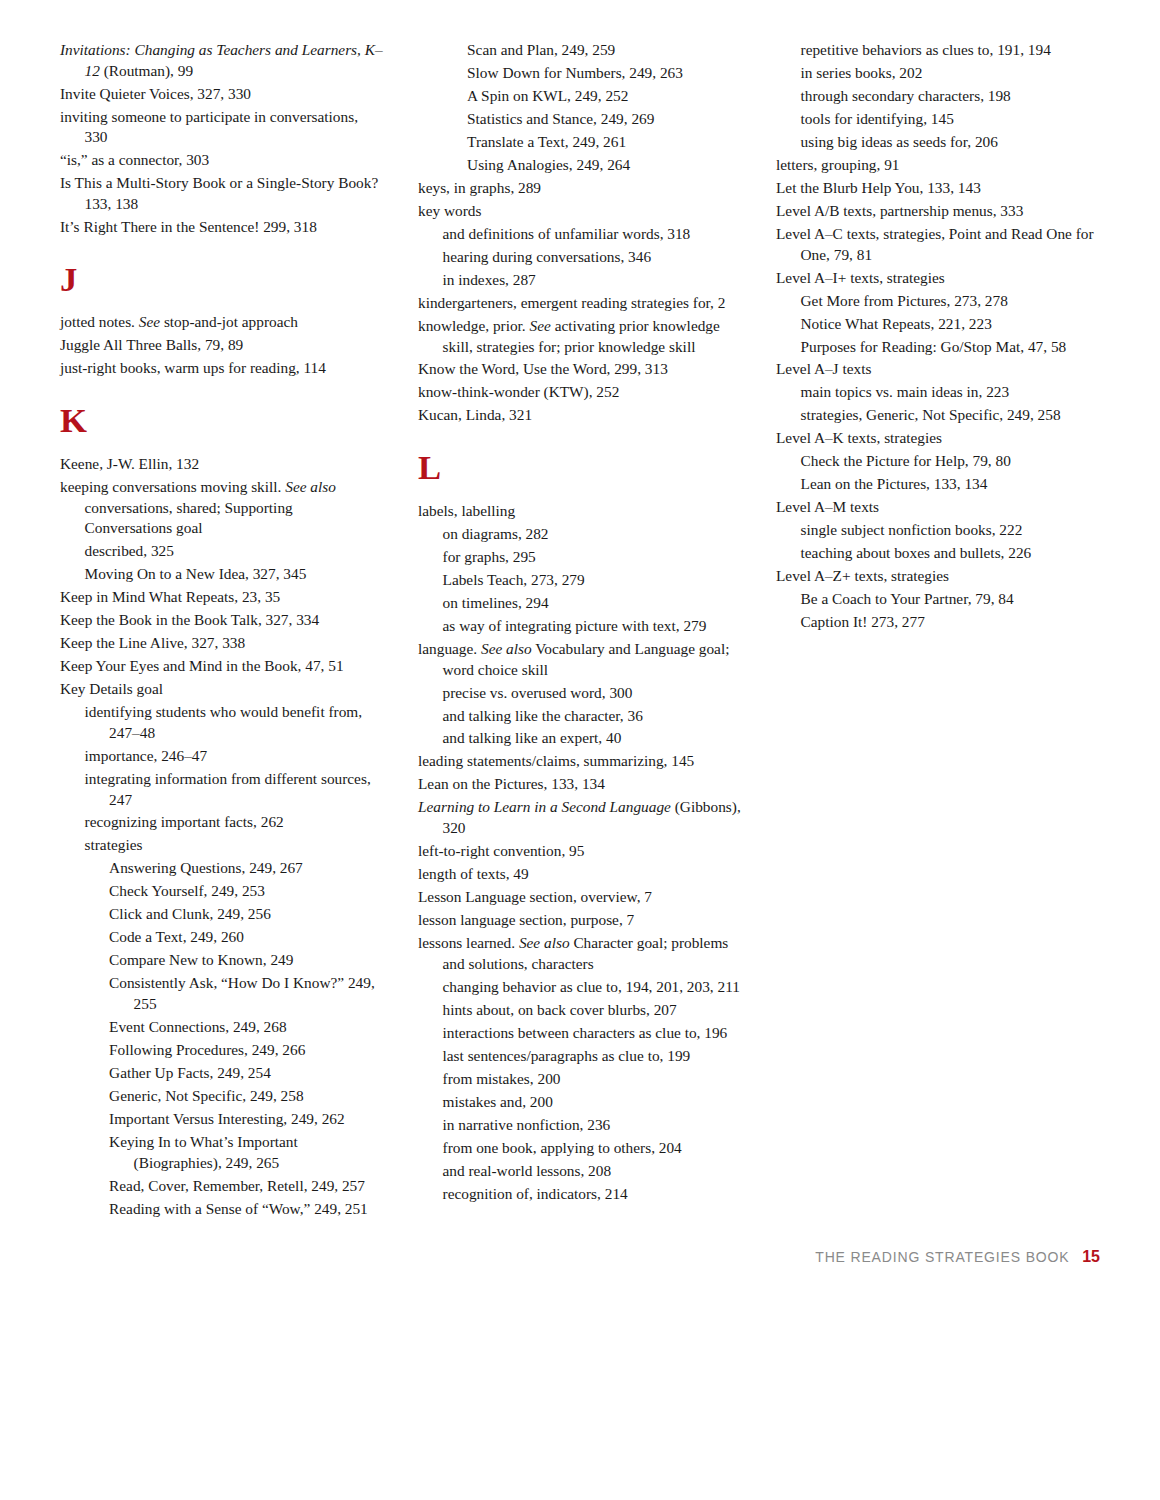Invitations: Changing as Teachers and Learners, K–12 (Routman), 99
Invite Quieter Voices, 327, 330
inviting someone to participate in conversations, 330
“is,” as a connector, 303
Is This a Multi-Story Book or a Single-Story Book? 133, 138
It’s Right There in the Sentence! 299, 318
J
jotted notes. See stop-and-jot approach
Juggle All Three Balls, 79, 89
just-right books, warm ups for reading, 114
K
Keene, J-W. Ellin, 132
keeping conversations moving skill. See also conversations, shared; Supporting Conversations goal
described, 325
Moving On to a New Idea, 327, 345
Keep in Mind What Repeats, 23, 35
Keep the Book in the Book Talk, 327, 334
Keep the Line Alive, 327, 338
Keep Your Eyes and Mind in the Book, 47, 51
Key Details goal
identifying students who would benefit from, 247–48
importance, 246–47
integrating information from different sources, 247
recognizing important facts, 262
strategies
Answering Questions, 249, 267
Check Yourself, 249, 253
Click and Clunk, 249, 256
Code a Text, 249, 260
Compare New to Known, 249
Consistently Ask, “How Do I Know?” 249, 255
Event Connections, 249, 268
Following Procedures, 249, 266
Gather Up Facts, 249, 254
Generic, Not Specific, 249, 258
Important Versus Interesting, 249, 262
Keying In to What’s Important (Biographies), 249, 265
Read, Cover, Remember, Retell, 249, 257
Reading with a Sense of “Wow,” 249, 251
Scan and Plan, 249, 259
Slow Down for Numbers, 249, 263
A Spin on KWL, 249, 252
Statistics and Stance, 249, 269
Translate a Text, 249, 261
Using Analogies, 249, 264
keys, in graphs, 289
key words
and definitions of unfamiliar words, 318
hearing during conversations, 346
in indexes, 287
kindergarteners, emergent reading strategies for, 2
knowledge, prior. See activating prior knowledge skill, strategies for; prior knowledge skill
Know the Word, Use the Word, 299, 313
know-think-wonder (KTW), 252
Kucan, Linda, 321
L
labels, labelling
on diagrams, 282
for graphs, 295
Labels Teach, 273, 279
on timelines, 294
as way of integrating picture with text, 279
language. See also Vocabulary and Language goal; word choice skill
precise vs. overused word, 300
and talking like the character, 36
and talking like an expert, 40
leading statements/claims, summarizing, 145
Lean on the Pictures, 133, 134
Learning to Learn in a Second Language (Gibbons), 320
left-to-right convention, 95
length of texts, 49
Lesson Language section, overview, 7
lesson language section, purpose, 7
lessons learned. See also Character goal; problems and solutions, characters
changing behavior as clue to, 194, 201, 203, 211
hints about, on back cover blurbs, 207
interactions between characters as clue to, 196
last sentences/paragraphs as clue to, 199
from mistakes, 200
mistakes and, 200
in narrative nonfiction, 236
from one book, applying to others, 204
and real-world lessons, 208
recognition of, indicators, 214
repetitive behaviors as clues to, 191, 194
in series books, 202
through secondary characters, 198
tools for identifying, 145
using big ideas as seeds for, 206
letters, grouping, 91
Let the Blurb Help You, 133, 143
Level A/B texts, partnership menus, 333
Level A–C texts, strategies, Point and Read One for One, 79, 81
Level A–I+ texts, strategies
Get More from Pictures, 273, 278
Notice What Repeats, 221, 223
Purposes for Reading: Go/Stop Mat, 47, 58
Level A–J texts
main topics vs. main ideas in, 223
strategies, Generic, Not Specific, 249, 258
Level A–K texts, strategies
Check the Picture for Help, 79, 80
Lean on the Pictures, 133, 134
Level A–M texts
single subject nonfiction books, 222
teaching about boxes and bullets, 226
Level A–Z+ texts, strategies
Be a Coach to Your Partner, 79, 84
Caption It! 273, 277
THE READING STRATEGIES BOOK 15